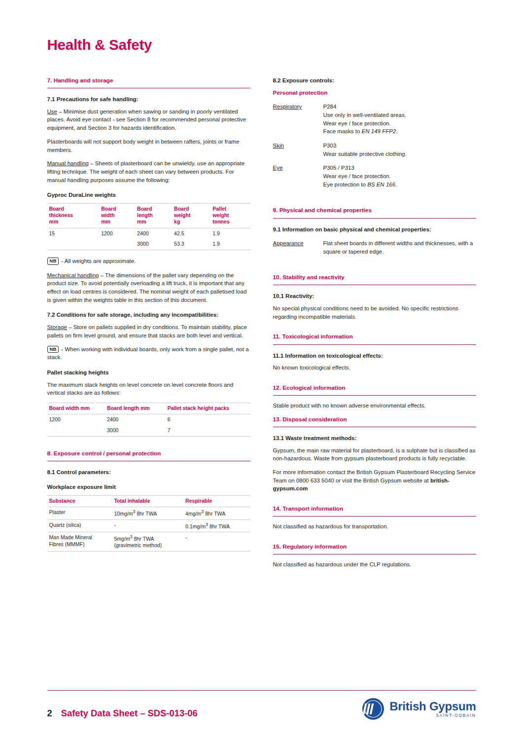Health & Safety
7. Handling and storage
7.1 Precautions for safe handling:
Use – Minimise dust generation when sawing or sanding in poorly ventilated places. Avoid eye contact - see Section 8 for recommended personal protective equipment, and Section 3 for hazards identification.
Plasterboards will not support body weight in between rafters, joints or frame members.
Manual handling – Sheets of plasterboard can be unwieldy, use an appropriate lifting technique. The weight of each sheet can vary between products. For manual handling purposes assume the following:
Gyproc DuraLine weights
| Board thickness mm | Board width mm | Board length mm | Board weight kg | Pallet weight tonnes |
| --- | --- | --- | --- | --- |
| 15 | 1200 | 2400 | 42.5 | 1.9 |
| 3000 | 53.3 | 1.9 |
NB- All weights are approximate.
Mechanical handling – The dimensions of the pallet vary depending on the product size. To avoid potentially overloading a lift truck, it is important that any effect on load centres is considered. The nominal weight of each palletised load is given within the weights table in this section of this document.
7.2 Conditions for safe storage, including any incompatibilities:
Storage – Store on pallets supplied in dry conditions. To maintain stability, place pallets on firm level ground, and ensure that stacks are both level and vertical.
NB- When working with individual boards, only work from a single pallet, not a stack.
Pallet stacking heights
The maximum stack heights on level concrete on level concrete floors and vertical stacks are as follows:
| Board width mm | Board length mm | Pallet stack height packs |
| --- | --- | --- |
| 1200 | 2400 | 6 |
| 3000 | 7 |
8. Exposure control / personal protection
8.1 Control parameters:
Workplace exposure limit
| Substance | Total inhalable | Respirable |
| --- | --- | --- |
| Plaster | 10mg/m 3 8hr TWA | 4mg/m 3 8hr TWA |
| Quartz (silica) | - | 0.1mg/m 3 8hr TWA |
| Man Made Mineral Fibres (MMMF) | 5mg/m 3 8hr TWA (gravimetric method) | - |
8.2 Exposure controls:
Personal protection
Respiratory
P284 Use only in well-ventilated areas. Wear eye / face protection. Face masks to EN 149 FFP2.
Skin
P303 Wear suitable protective clothing.
Eye
P305 / P313 Wear eye / face protection. Eye protection to BS EN 166.
9. Physical and chemical properties
9.1 Information on basic physical and chemical properties:
Appearance
Flat sheet boards in different widths and thicknesses, with a square or tapered edge.
10. Stability and reactivity
10.1 Reactivity:
No special physical conditions need to be avoided. No specific restrictions regarding incompatible materials.
11. Toxicological information
11.1 Information on toxicological effects:
No known toxicological effects.
12. Ecological information
Stable product with no known adverse environmental effects.
13. Disposal consideration
13.1 Waste treatment methods:
Gypsum, the main raw material for plasterboard, is a sulphate but is classified as non-hazardous. Waste from gypsum plasterboard products is fully recyclable.
For more information contact the British Gypsum Plasterboard Recycling Service Team on 0800 633 5040 or visit the British Gypsum website at british-gypsum.com
14. Transport information
Not classified as hazardous for transportation.
15. Regulatory information
Not classified as hazardous under the CLP regulations.
2 Safety Data Sheet – SDS-013-06
British Gypsum SAINT-GOBAIN